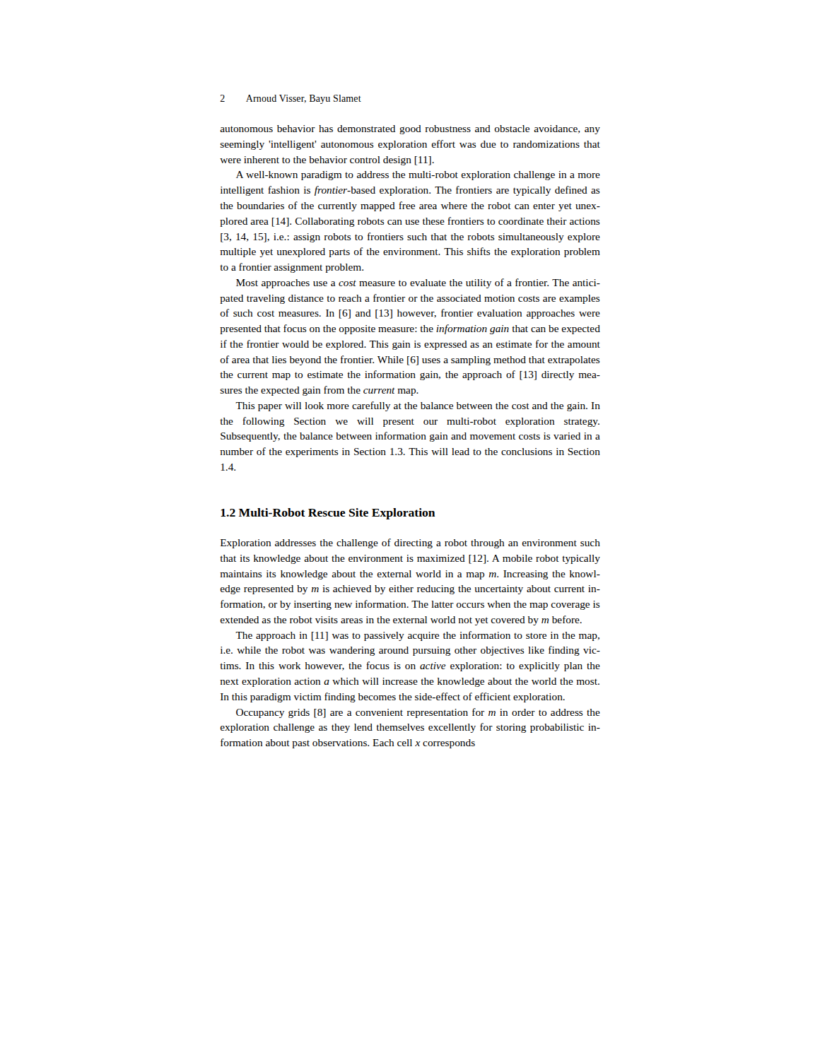2 Arnoud Visser, Bayu Slamet
autonomous behavior has demonstrated good robustness and obstacle avoidance, any seemingly 'intelligent' autonomous exploration effort was due to randomizations that were inherent to the behavior control design [11].
A well-known paradigm to address the multi-robot exploration challenge in a more intelligent fashion is frontier-based exploration. The frontiers are typically defined as the boundaries of the currently mapped free area where the robot can enter yet unexplored area [14]. Collaborating robots can use these frontiers to coordinate their actions [3, 14, 15], i.e.: assign robots to frontiers such that the robots simultaneously explore multiple yet unexplored parts of the environment. This shifts the exploration problem to a frontier assignment problem.
Most approaches use a cost measure to evaluate the utility of a frontier. The anticipated traveling distance to reach a frontier or the associated motion costs are examples of such cost measures. In [6] and [13] however, frontier evaluation approaches were presented that focus on the opposite measure: the information gain that can be expected if the frontier would be explored. This gain is expressed as an estimate for the amount of area that lies beyond the frontier. While [6] uses a sampling method that extrapolates the current map to estimate the information gain, the approach of [13] directly measures the expected gain from the current map.
This paper will look more carefully at the balance between the cost and the gain. In the following Section we will present our multi-robot exploration strategy. Subsequently, the balance between information gain and movement costs is varied in a number of the experiments in Section 1.3. This will lead to the conclusions in Section 1.4.
1.2 Multi-Robot Rescue Site Exploration
Exploration addresses the challenge of directing a robot through an environment such that its knowledge about the environment is maximized [12]. A mobile robot typically maintains its knowledge about the external world in a map m. Increasing the knowledge represented by m is achieved by either reducing the uncertainty about current information, or by inserting new information. The latter occurs when the map coverage is extended as the robot visits areas in the external world not yet covered by m before.
The approach in [11] was to passively acquire the information to store in the map, i.e. while the robot was wandering around pursuing other objectives like finding victims. In this work however, the focus is on active exploration: to explicitly plan the next exploration action a which will increase the knowledge about the world the most. In this paradigm victim finding becomes the side-effect of efficient exploration.
Occupancy grids [8] are a convenient representation for m in order to address the exploration challenge as they lend themselves excellently for storing probabilistic information about past observations. Each cell x corresponds